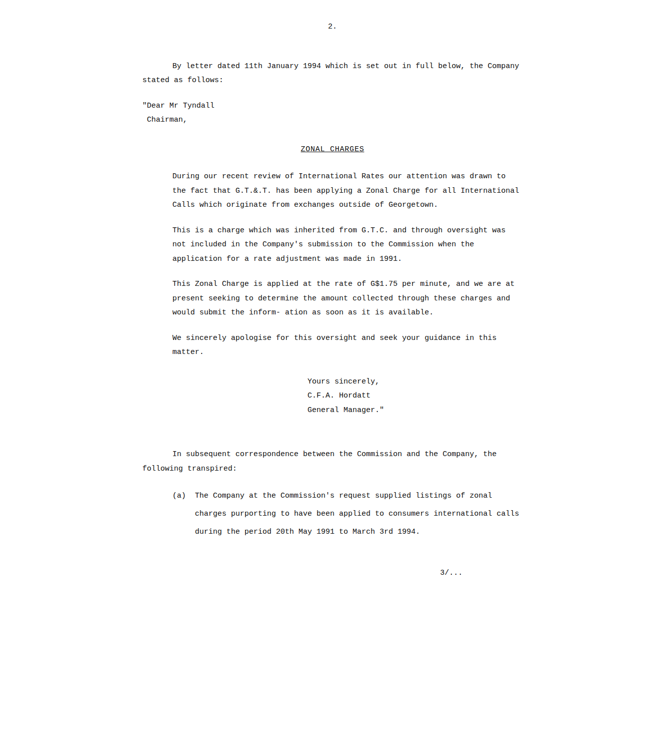2.
By letter dated 11th January 1994 which is set out in full below, the Company stated as follows:
"Dear Mr Tyndall
Chairman,
ZONAL CHARGES
During our recent review of International Rates our attention was drawn to the fact that G.T.&.T. has been applying a Zonal Charge for all International Calls which originate from exchanges outside of Georgetown.
This is a charge which was inherited from G.T.C. and through oversight was not included in the Company's submission to the Commission when the application for a rate adjustment was made in 1991.
This Zonal Charge is applied at the rate of G$1.75 per minute, and we are at present seeking to determine the amount collected through these charges and would submit the inform- ation as soon as it is available.
We sincerely apologise for this oversight and seek your guidance in this matter.
Yours sincerely,
C.F.A. Hordatt
General Manager."
In subsequent correspondence between the Commission and the Company, the following transpired:
(a) The Company at the Commission's request supplied listings of zonal charges purporting to have been applied to consumers international calls during the period 20th May 1991 to March 3rd 1994.
3/...